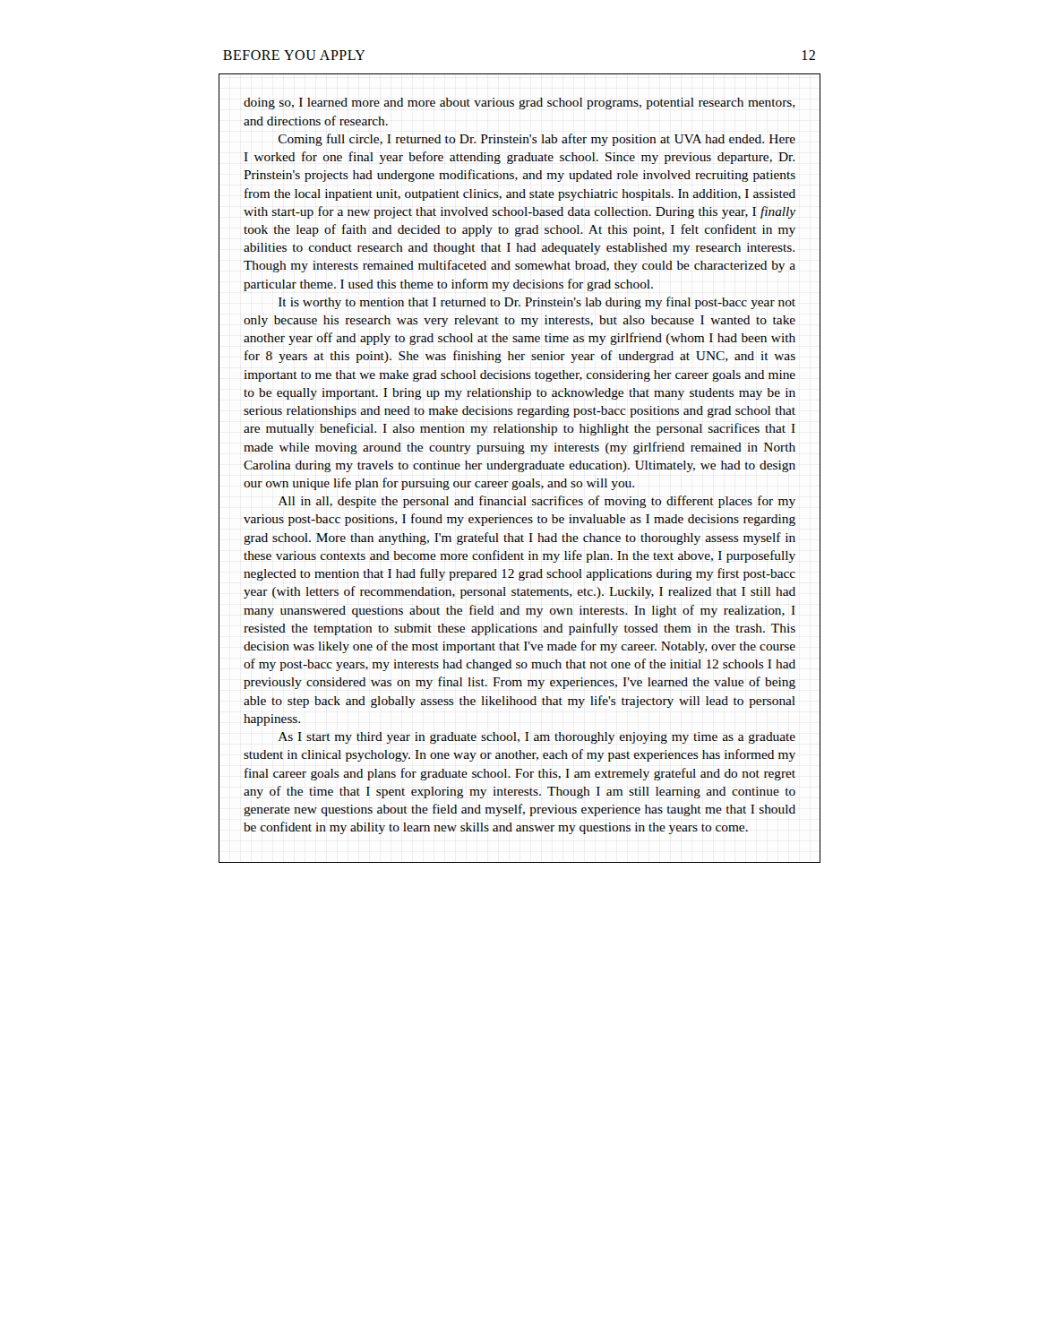BEFORE YOU APPLY 12
doing so, I learned more and more about various grad school programs, potential research mentors, and directions of research.
Coming full circle, I returned to Dr. Prinstein's lab after my position at UVA had ended. Here I worked for one final year before attending graduate school. Since my previous departure, Dr. Prinstein's projects had undergone modifications, and my updated role involved recruiting patients from the local inpatient unit, outpatient clinics, and state psychiatric hospitals. In addition, I assisted with start-up for a new project that involved school-based data collection. During this year, I finally took the leap of faith and decided to apply to grad school. At this point, I felt confident in my abilities to conduct research and thought that I had adequately established my research interests. Though my interests remained multifaceted and somewhat broad, they could be characterized by a particular theme. I used this theme to inform my decisions for grad school.
It is worthy to mention that I returned to Dr. Prinstein's lab during my final post-bacc year not only because his research was very relevant to my interests, but also because I wanted to take another year off and apply to grad school at the same time as my girlfriend (whom I had been with for 8 years at this point). She was finishing her senior year of undergrad at UNC, and it was important to me that we make grad school decisions together, considering her career goals and mine to be equally important. I bring up my relationship to acknowledge that many students may be in serious relationships and need to make decisions regarding post-bacc positions and grad school that are mutually beneficial. I also mention my relationship to highlight the personal sacrifices that I made while moving around the country pursuing my interests (my girlfriend remained in North Carolina during my travels to continue her undergraduate education). Ultimately, we had to design our own unique life plan for pursuing our career goals, and so will you.
All in all, despite the personal and financial sacrifices of moving to different places for my various post-bacc positions, I found my experiences to be invaluable as I made decisions regarding grad school. More than anything, I'm grateful that I had the chance to thoroughly assess myself in these various contexts and become more confident in my life plan. In the text above, I purposefully neglected to mention that I had fully prepared 12 grad school applications during my first post-bacc year (with letters of recommendation, personal statements, etc.). Luckily, I realized that I still had many unanswered questions about the field and my own interests. In light of my realization, I resisted the temptation to submit these applications and painfully tossed them in the trash. This decision was likely one of the most important that I've made for my career. Notably, over the course of my post-bacc years, my interests had changed so much that not one of the initial 12 schools I had previously considered was on my final list. From my experiences, I've learned the value of being able to step back and globally assess the likelihood that my life's trajectory will lead to personal happiness.
As I start my third year in graduate school, I am thoroughly enjoying my time as a graduate student in clinical psychology. In one way or another, each of my past experiences has informed my final career goals and plans for graduate school. For this, I am extremely grateful and do not regret any of the time that I spent exploring my interests. Though I am still learning and continue to generate new questions about the field and myself, previous experience has taught me that I should be confident in my ability to learn new skills and answer my questions in the years to come.